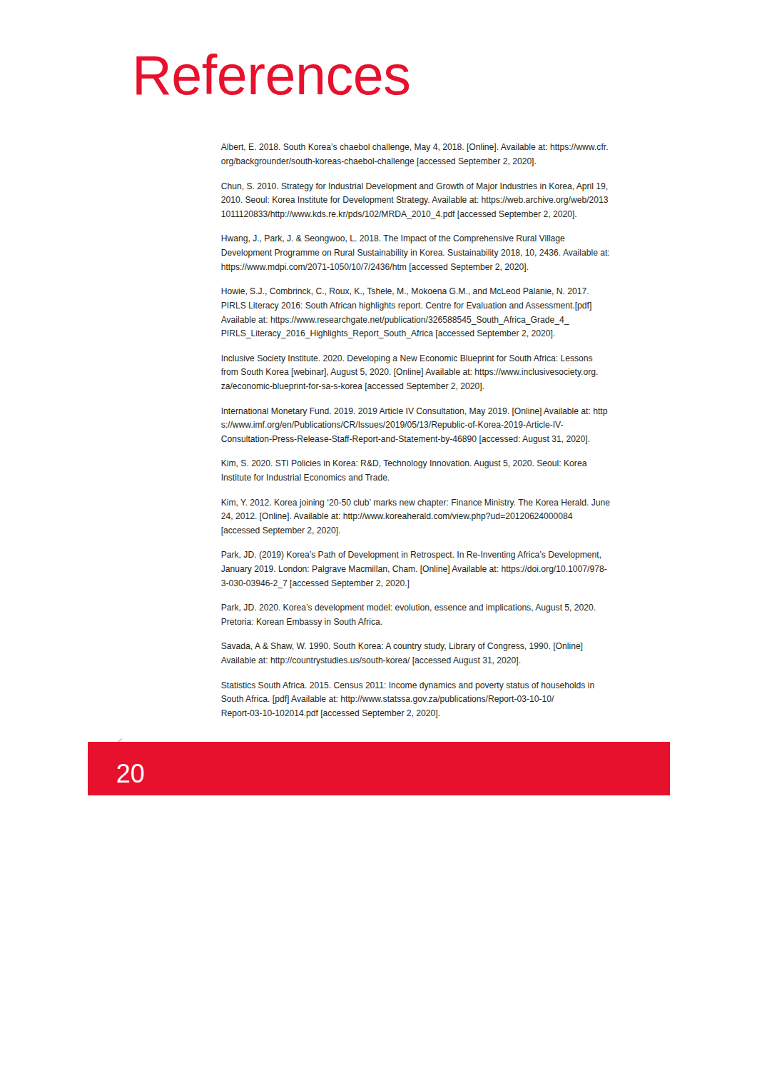References
Albert, E. 2018. South Korea’s chaebol challenge, May 4, 2018. [Online]. Available at: https://www.cfr.org/backgrounder/south-koreas-chaebol-challenge [accessed September 2, 2020].
Chun, S. 2010. Strategy for Industrial Development and Growth of Major Industries in Korea, April 19, 2010. Seoul: Korea Institute for Development Strategy. Available at: https://web.archive.org/web/20131011120833/http://www.kds.re.kr/pds/102/MRDA_2010_4.pdf [accessed September 2, 2020].
Hwang, J., Park, J. & Seongwoo, L. 2018. The Impact of the Comprehensive Rural Village Development Programme on Rural Sustainability in Korea. Sustainability 2018, 10, 2436. Available at: https://www.mdpi.com/2071-1050/10/7/2436/htm [accessed September 2, 2020].
Howie, S.J., Combrinck, C., Roux, K., Tshele, M., Mokoena G.M., and McLeod Palanie, N. 2017. PIRLS Literacy 2016: South African highlights report. Centre for Evaluation and Assessment.[pdf] Available at: https://www.researchgate.net/publication/326588545_South_Africa_Grade_4_
PIRLS_Literacy_2016_Highlights_Report_South_Africa [accessed September 2, 2020].
Inclusive Society Institute. 2020. Developing a New Economic Blueprint for South Africa: Lessons from South Korea [webinar], August 5, 2020. [Online] Available at: https://www.inclusivesociety.org.
za/economic-blueprint-for-sa-s-korea [accessed September 2, 2020].
International Monetary Fund. 2019. 2019 Article IV Consultation, May 2019. [Online] Available at: https://www.imf.org/en/Publications/CR/Issues/2019/05/13/Republic-of-Korea-2019-Article-IV-
Consultation-Press-Release-Staff-Report-and-Statement-by-46890 [accessed: August 31, 2020].
Kim, S. 2020. STI Policies in Korea: R&D, Technology Innovation. August 5, 2020. Seoul: Korea Institute for Industrial Economics and Trade.
Kim, Y. 2012. Korea joining ‘20-50 club’ marks new chapter: Finance Ministry. The Korea Herald. June 24, 2012. [Online]. Available at: http://www.koreaherald.com/view.php?ud=20120624000084 [accessed September 2, 2020].
Park, JD. (2019) Korea’s Path of Development in Retrospect. In Re-Inventing Africa’s Development, January 2019. London: Palgrave Macmillan, Cham. [Online] Available at: https://doi.org/10.1007/978-3-030-03946-2_7 [accessed September 2, 2020.]
Park, JD. 2020. Korea’s development model: evolution, essence and implications, August 5, 2020. Pretoria: Korean Embassy in South Africa.
Savada, A & Shaw, W. 1990. South Korea: A country study, Library of Congress, 1990. [Online] Available at: http://countrystudies.us/south-korea/ [accessed August 31, 2020].
Statistics South Africa. 2015. Census 2011: Income dynamics and poverty status of households in South Africa. [pdf] Available at: http://www.statssa.gov.za/publications/Report-03-10-10/
Report-03-10-102014.pdf [accessed September 2, 2020].
20